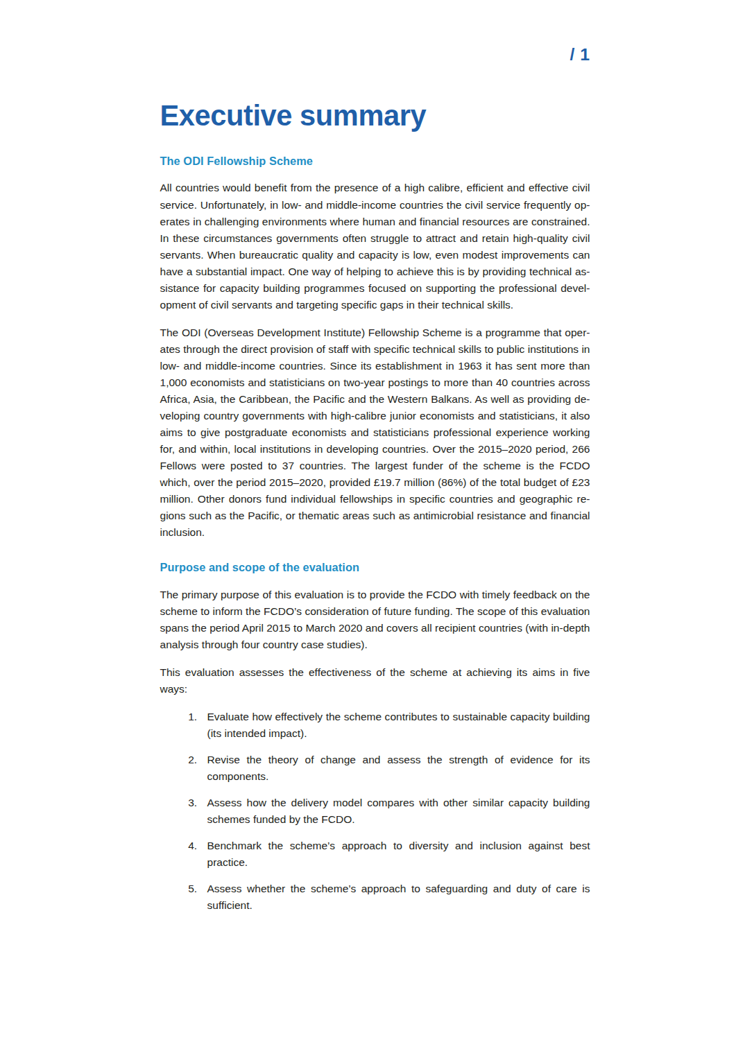/ 1
Executive summary
The ODI Fellowship Scheme
All countries would benefit from the presence of a high calibre, efficient and effective civil service. Unfortunately, in low- and middle-income countries the civil service frequently operates in challenging environments where human and financial resources are constrained. In these circumstances governments often struggle to attract and retain high-quality civil servants. When bureaucratic quality and capacity is low, even modest improvements can have a substantial impact. One way of helping to achieve this is by providing technical assistance for capacity building programmes focused on supporting the professional development of civil servants and targeting specific gaps in their technical skills.
The ODI (Overseas Development Institute) Fellowship Scheme is a programme that operates through the direct provision of staff with specific technical skills to public institutions in low- and middle-income countries. Since its establishment in 1963 it has sent more than 1,000 economists and statisticians on two-year postings to more than 40 countries across Africa, Asia, the Caribbean, the Pacific and the Western Balkans. As well as providing developing country governments with high-calibre junior economists and statisticians, it also aims to give postgraduate economists and statisticians professional experience working for, and within, local institutions in developing countries. Over the 2015–2020 period, 266 Fellows were posted to 37 countries. The largest funder of the scheme is the FCDO which, over the period 2015–2020, provided £19.7 million (86%) of the total budget of £23 million. Other donors fund individual fellowships in specific countries and geographic regions such as the Pacific, or thematic areas such as antimicrobial resistance and financial inclusion.
Purpose and scope of the evaluation
The primary purpose of this evaluation is to provide the FCDO with timely feedback on the scheme to inform the FCDO’s consideration of future funding. The scope of this evaluation spans the period April 2015 to March 2020 and covers all recipient countries (with in-depth analysis through four country case studies).
This evaluation assesses the effectiveness of the scheme at achieving its aims in five ways:
Evaluate how effectively the scheme contributes to sustainable capacity building (its intended impact).
Revise the theory of change and assess the strength of evidence for its components.
Assess how the delivery model compares with other similar capacity building schemes funded by the FCDO.
Benchmark the scheme’s approach to diversity and inclusion against best practice.
Assess whether the scheme’s approach to safeguarding and duty of care is sufficient.